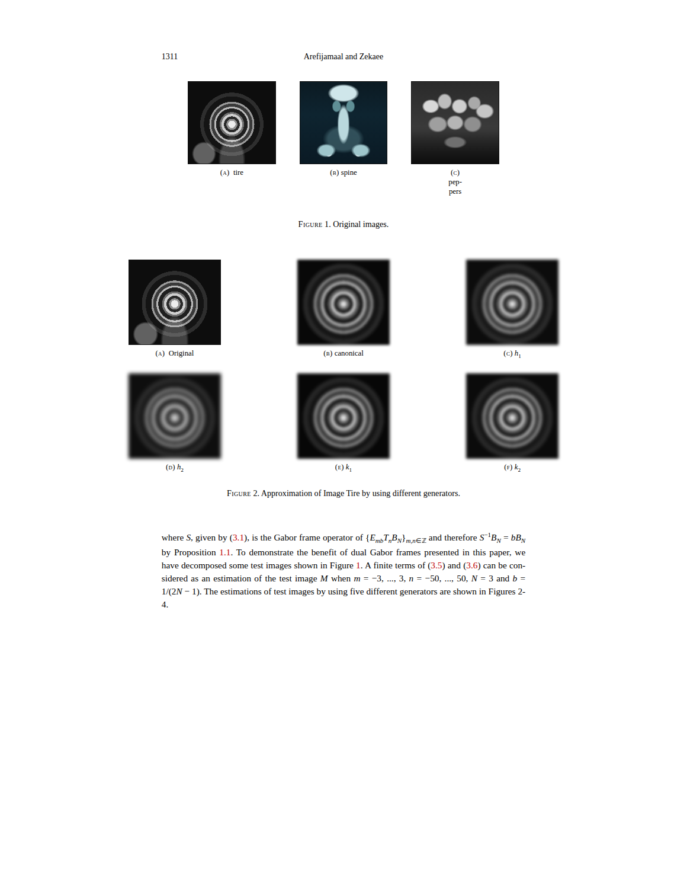1311
Arefijamaal and Zekaee
(a) tire
(b) spine
(c)
pep-
pers
Figure 1. Original images.
(a) Original
(b) canonical
(c) h1
(d) h2
(e) k1
(f) k2
Figure 2. Approximation of Image Tire by using different generators.
where S, given by (3.1), is the Gabor frame operator of {EmbTnBN}m,n∈ℤ and therefore S−1BN = bBN by Proposition 1.1. To demonstrate the benefit of dual Gabor frames presented in this paper, we have decomposed some test images shown in Figure 1. A finite terms of (3.5) and (3.6) can be considered as an estimation of the test image M when m = −3, ..., 3, n = −50, ..., 50, N = 3 and b = 1/(2N − 1). The estimations of test images by using five different generators are shown in Figures 2-4.